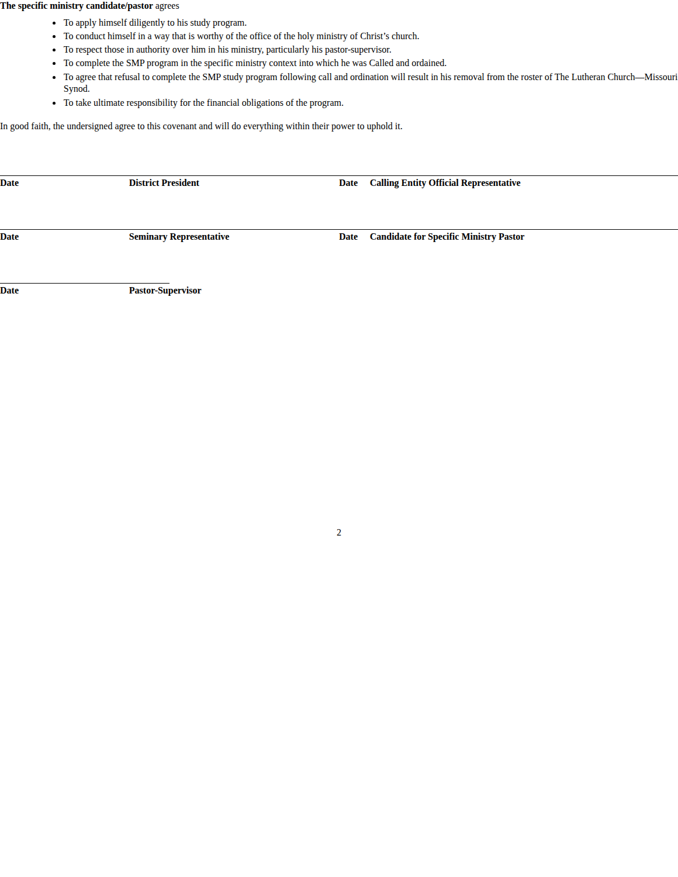The specific ministry candidate/pastor agrees
To apply himself diligently to his study program.
To conduct himself in a way that is worthy of the office of the holy ministry of Christ’s church.
To respect those in authority over him in his ministry, particularly his pastor-supervisor.
To complete the SMP program in the specific ministry context into which he was Called and ordained.
To agree that refusal to complete the SMP study program following call and ordination will result in his removal from the roster of The Lutheran Church—Missouri Synod.
To take ultimate responsibility for the financial obligations of the program.
In good faith, the undersigned agree to this covenant and will do everything within their power to uphold it.
| Date District President | Date Calling Entity Official Representative |
| Date Seminary Representative | Date Candidate for Specific Ministry Pastor |
| Date Pastor-Supervisor | |
2